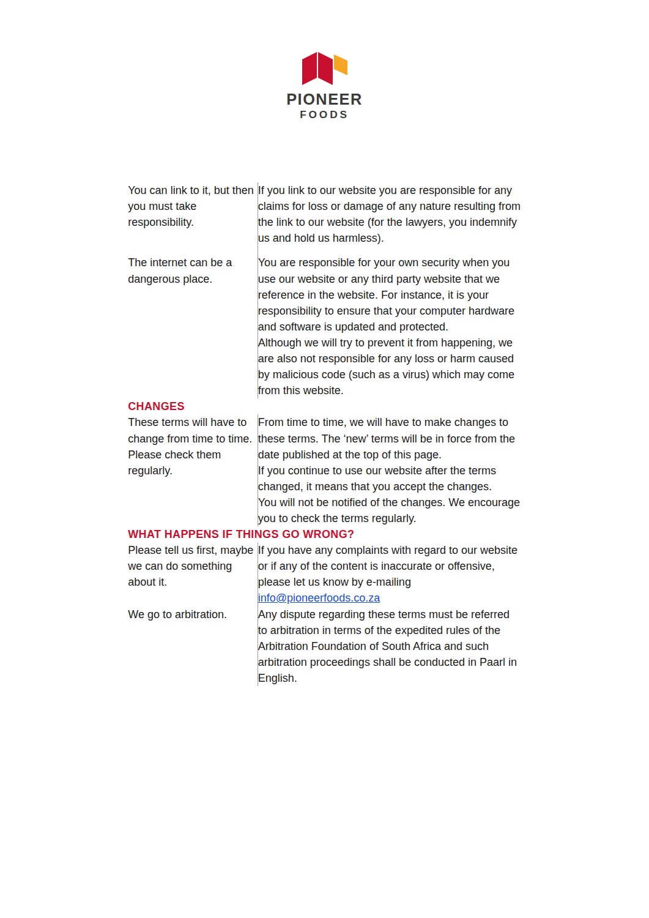PIONEERFOODS
| You can link to it, but then you must take responsibility. | If you link to our website you are responsible for any claims for loss or damage of any nature resulting from the link to our website (for the lawyers, you indemnify us and hold us harmless). |
| The internet can be a dangerous place. | You are responsible for your own security when you use our website or any third party website that we reference in the website. For instance, it is your responsibility to ensure that your computer hardware and software is updated and protected. Although we will try to prevent it from happening, we are also not responsible for any loss or harm caused by malicious code (such as a virus) which may come from this website. |
| Changes |
| These terms will have to change from time to time. Please check them regularly. | From time to time, we will have to make changes to these terms. The ‘new’ terms will be in force from the date published at the top of this page. If you continue to use our website after the terms changed, it means that you accept the changes. You will not be notified of the changes. We encourage you to check the terms regularly. |
| What happens if things go wrong? |
| Please tell us first, maybe we can do something about it. | If you have any complaints with regard to our website or if any of the content is inaccurate or offensive, please let us know by e-mailing info@pioneerfoods.co.za |
| We go to arbitration. | Any dispute regarding these terms must be referred to arbitration in terms of the expedited rules of the Arbitration Foundation of South Africa and such arbitration proceedings shall be conducted in Paarl in English. |